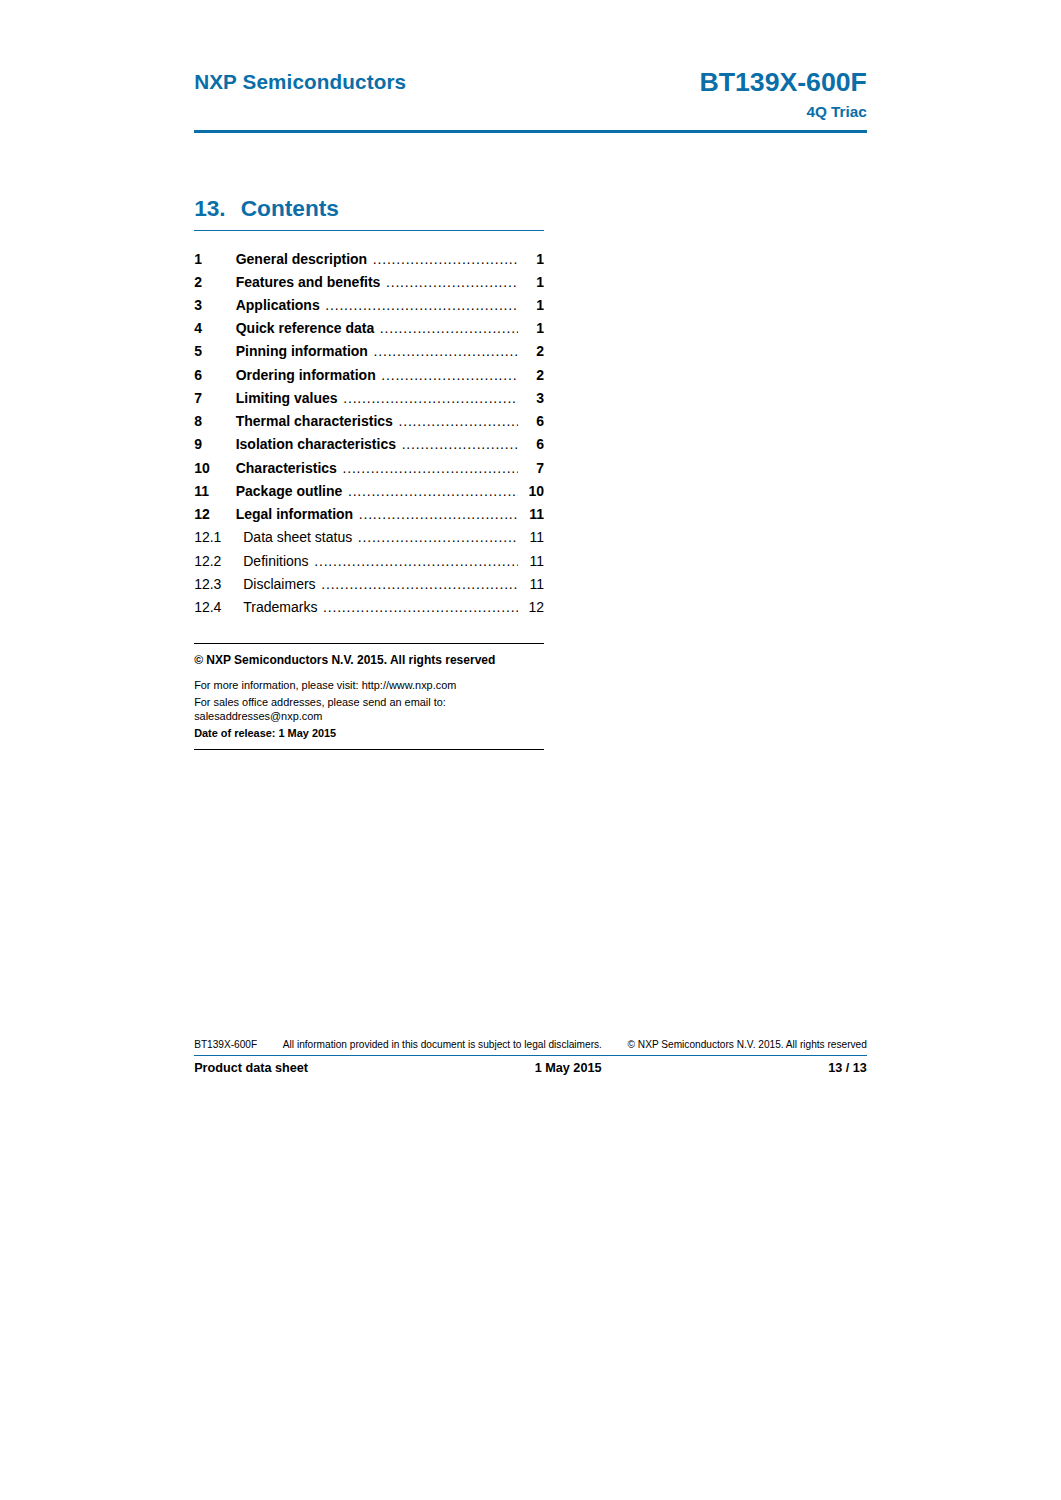NXP Semiconductors
BT139X-600F
4Q Triac
13. Contents
1 General description .................................................. 1
2 Features and benefits .............................................. 1
3 Applications .............................................................. 1
4 Quick reference data ............................................... 1
5 Pinning information ................................................. 2
6 Ordering information .............................................. 2
7 Limiting values ......................................................... 3
8 Thermal characteristics ........................................... 6
9 Isolation characteristics .......................................... 6
10 Characteristics ......................................................... 7
11 Package outline ..................................................... 10
12 Legal information .................................................. 11
12.1 Data sheet status .................................................. 11
12.2 Definitions .............................................................. 11
12.3 Disclaimers .......................................................... 11
12.4 Trademarks ......................................................... 12
© NXP Semiconductors N.V. 2015. All rights reserved
For more information, please visit: http://www.nxp.com
For sales office addresses, please send an email to: salesaddresses@nxp.com
Date of release: 1 May 2015
BT139X-600F
All information provided in this document is subject to legal disclaimers.
© NXP Semiconductors N.V. 2015. All rights reserved
Product data sheet
1 May 2015
13 / 13